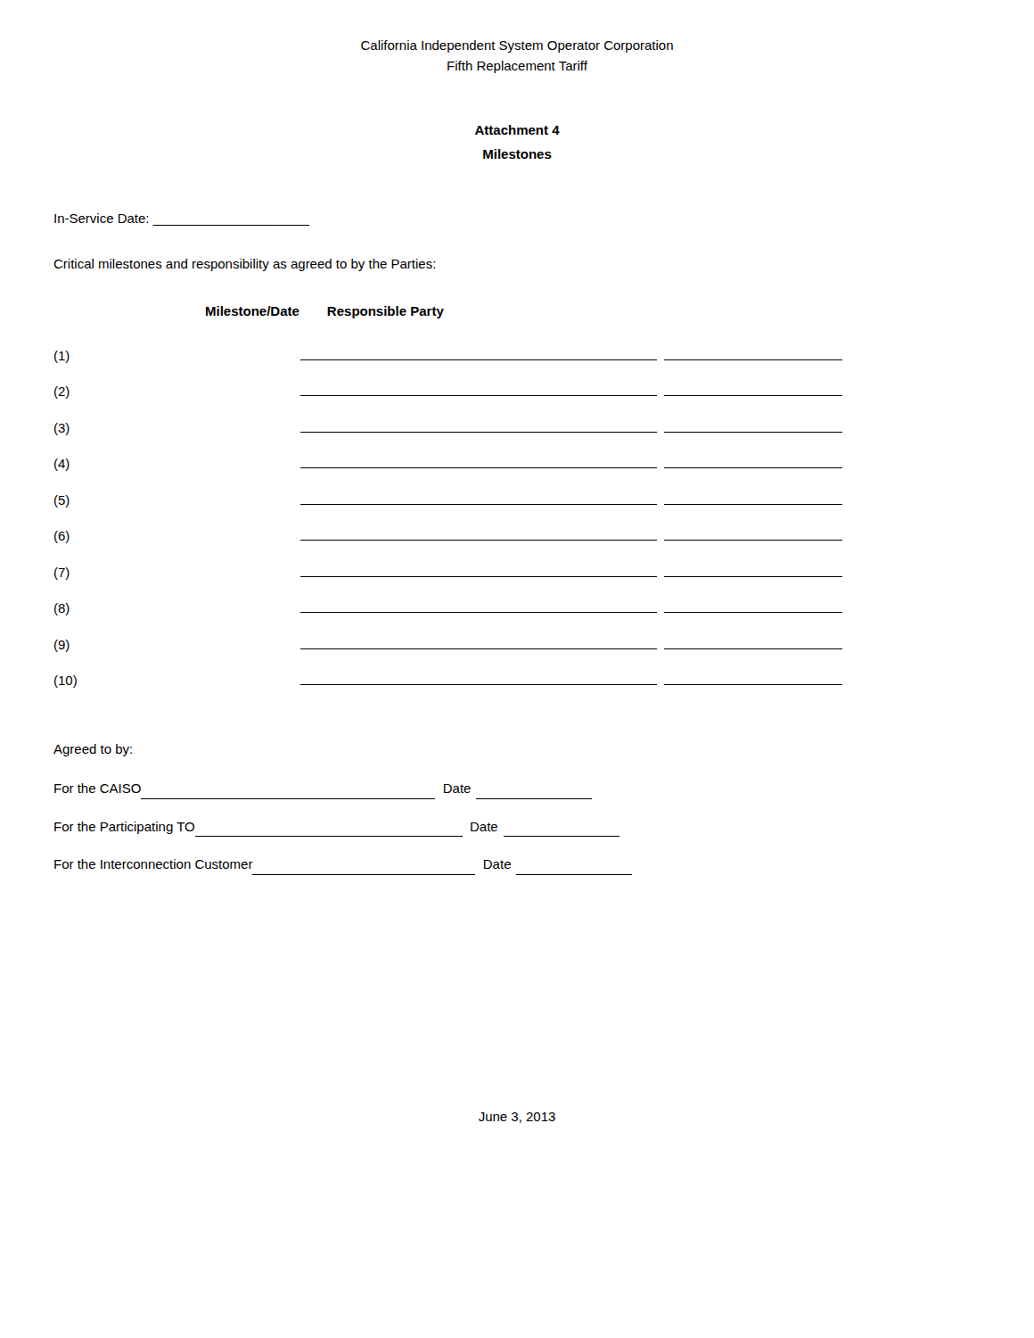California Independent System Operator Corporation
Fifth Replacement Tariff
Attachment 4
Milestones
In-Service Date: _____________________
Critical milestones and responsibility as agreed to by the Parties:
| Milestone/Date | Responsible Party |
| --- | --- |
| (1) | |
| (2) | |
| (3) | |
| (4) | |
| (5) | |
| (6) | |
| (7) | |
| (8) | |
| (9) | |
| (10) | |
Agreed to by:
For the CAISO Date
For the Participating TO Date
For the Interconnection Customer Date
June 3, 2013